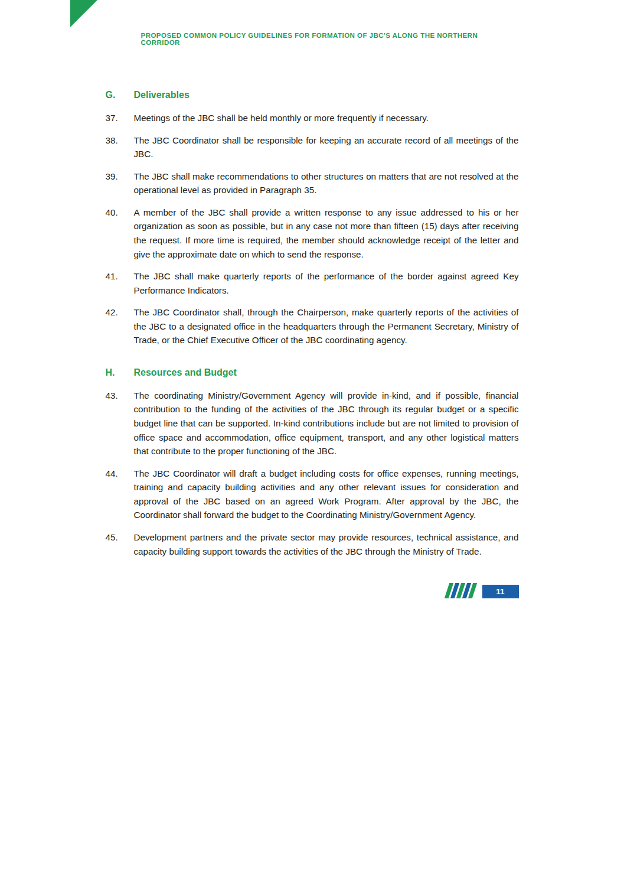Proposed Common Policy Guidelines for Formation of JBC's Along the Northern Corridor
G. Deliverables
37. Meetings of the JBC shall be held monthly or more frequently if necessary.
38. The JBC Coordinator shall be responsible for keeping an accurate record of all meetings of the JBC.
39. The JBC shall make recommendations to other structures on matters that are not resolved at the operational level as provided in Paragraph 35.
40. A member of the JBC shall provide a written response to any issue addressed to his or her organization as soon as possible, but in any case not more than fifteen (15) days after receiving the request. If more time is required, the member should acknowledge receipt of the letter and give the approximate date on which to send the response.
41. The JBC shall make quarterly reports of the performance of the border against agreed Key Performance Indicators.
42. The JBC Coordinator shall, through the Chairperson, make quarterly reports of the activities of the JBC to a designated office in the headquarters through the Permanent Secretary, Ministry of Trade, or the Chief Executive Officer of the JBC coordinating agency.
H. Resources and Budget
43. The coordinating Ministry/Government Agency will provide in-kind, and if possible, financial contribution to the funding of the activities of the JBC through its regular budget or a specific budget line that can be supported. In-kind contributions include but are not limited to provision of office space and accommodation, office equipment, transport, and any other logistical matters that contribute to the proper functioning of the JBC.
44. The JBC Coordinator will draft a budget including costs for office expenses, running meetings, training and capacity building activities and any other relevant issues for consideration and approval of the JBC based on an agreed Work Program. After approval by the JBC, the Coordinator shall forward the budget to the Coordinating Ministry/Government Agency.
45. Development partners and the private sector may provide resources, technical assistance, and capacity building support towards the activities of the JBC through the Ministry of Trade.
11